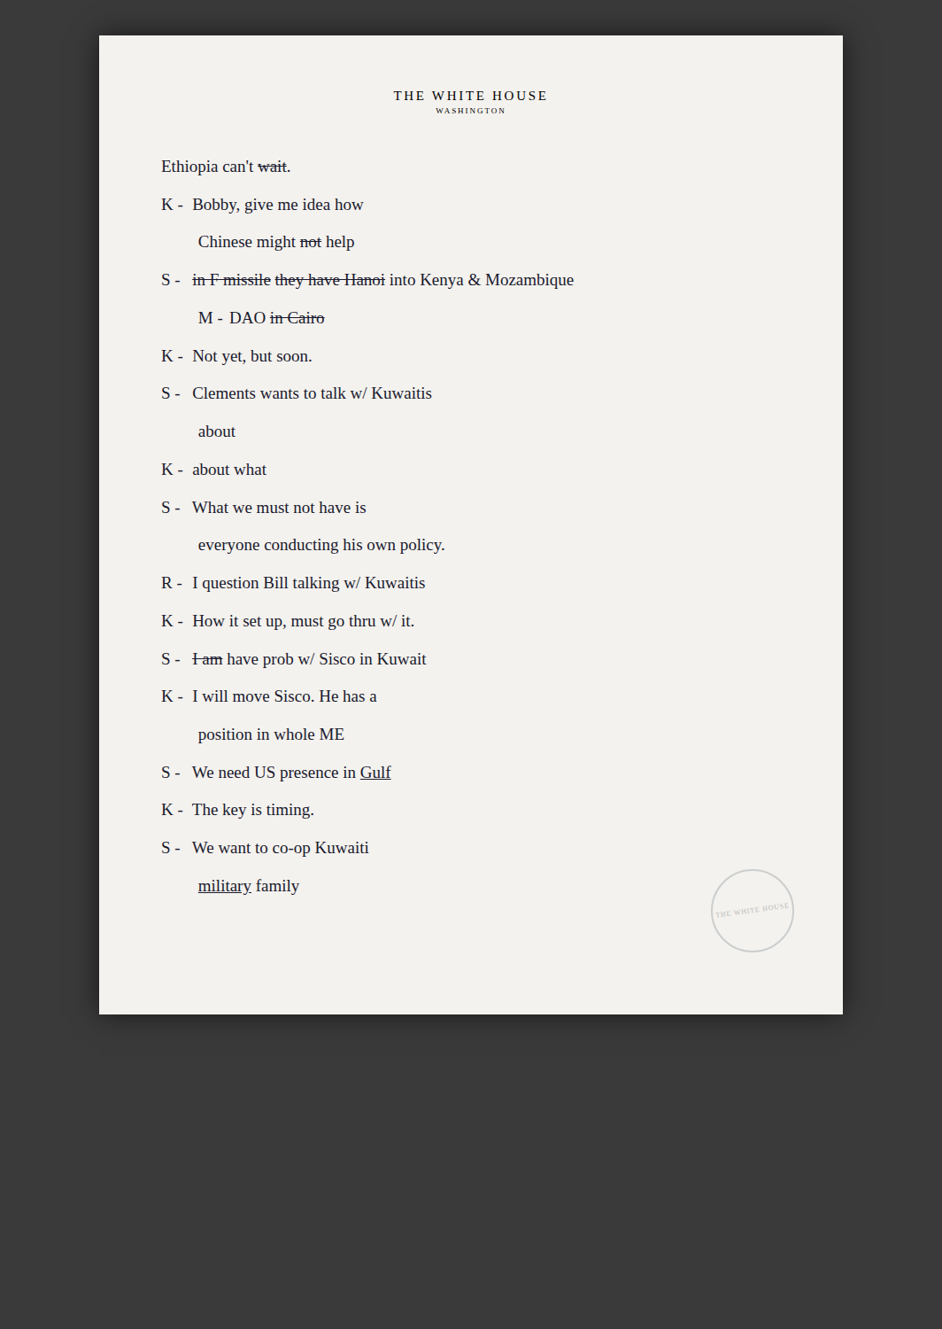THE WHITE HOUSE
WASHINGTON
Ethiopia can't wait.
K - Bobby, give me idea how
Chinese might not help
S - in F missile they have Hanoi into Kenya & Mozambique
M - DAO in Cairo
K - Not yet, but soon.
S - Clements wants to talk w/ Kuwaitis
about
K - about what
S - What we must not have is
everyone conducting his own policy.
R - I question Bill talking w/ Kuwaitis
K - How it set up, must go thru w/ it.
S - I am have prob w/ Sisco in Kuwait
K - I will move Sisco. He has a
position in whole ME
S - We need US presence in Gulf
K - The key is timing.
S - We want to co-op Kuwaiti
military family
THE WHITE HOUSE